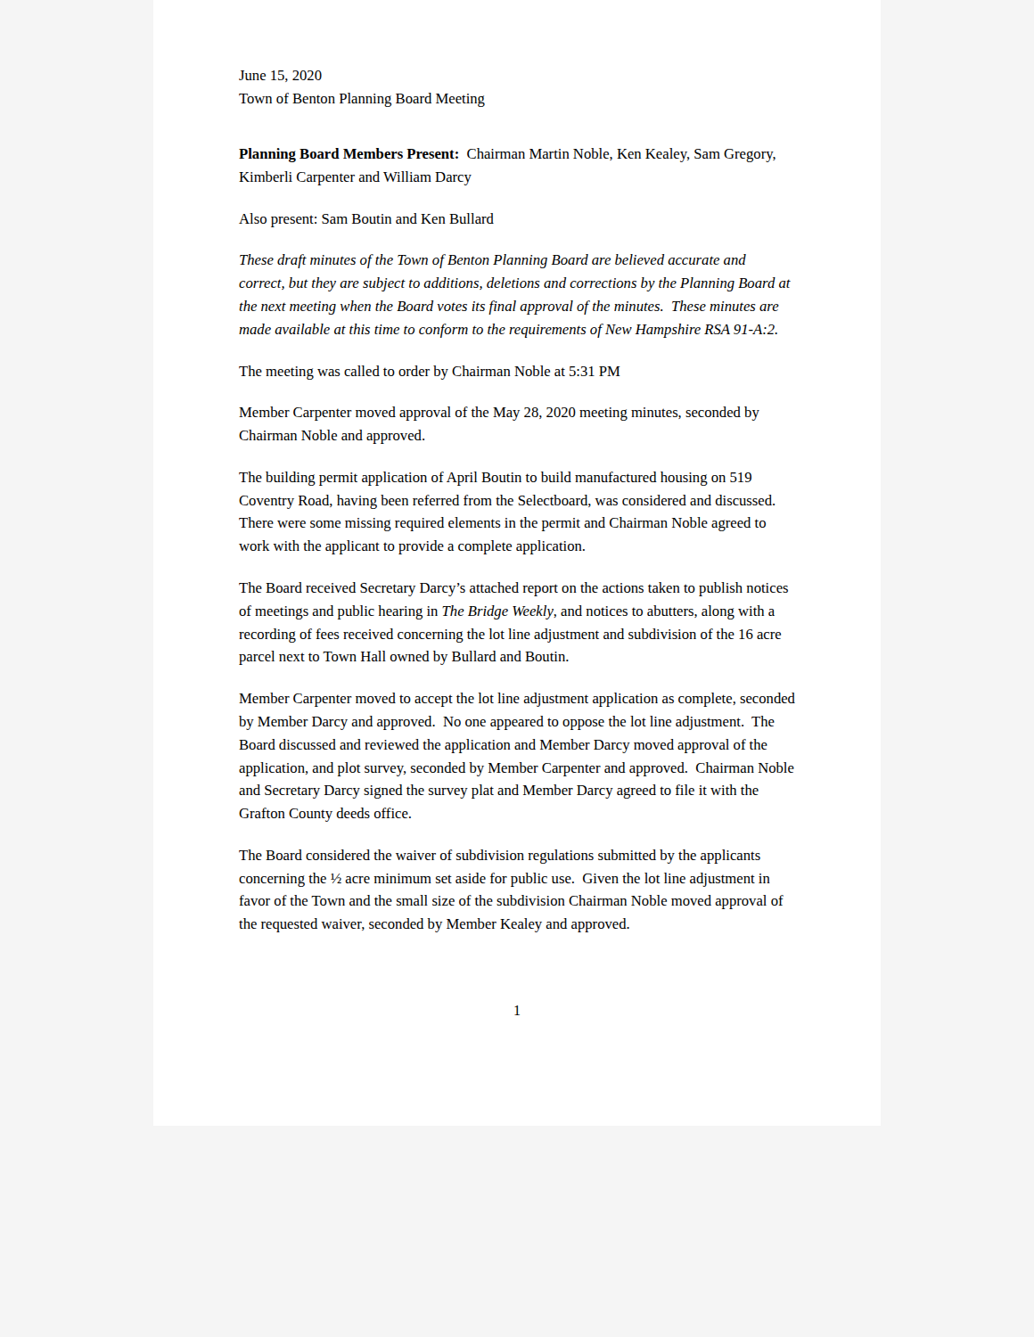June 15, 2020
Town of Benton Planning Board Meeting
Planning Board Members Present: Chairman Martin Noble, Ken Kealey, Sam Gregory, Kimberli Carpenter and William Darcy
Also present: Sam Boutin and Ken Bullard
These draft minutes of the Town of Benton Planning Board are believed accurate and correct, but they are subject to additions, deletions and corrections by the Planning Board at the next meeting when the Board votes its final approval of the minutes. These minutes are made available at this time to conform to the requirements of New Hampshire RSA 91-A:2.
The meeting was called to order by Chairman Noble at 5:31 PM
Member Carpenter moved approval of the May 28, 2020 meeting minutes, seconded by Chairman Noble and approved.
The building permit application of April Boutin to build manufactured housing on 519 Coventry Road, having been referred from the Selectboard, was considered and discussed. There were some missing required elements in the permit and Chairman Noble agreed to work with the applicant to provide a complete application.
The Board received Secretary Darcy’s attached report on the actions taken to publish notices of meetings and public hearing in The Bridge Weekly, and notices to abutters, along with a recording of fees received concerning the lot line adjustment and subdivision of the 16 acre parcel next to Town Hall owned by Bullard and Boutin.
Member Carpenter moved to accept the lot line adjustment application as complete, seconded by Member Darcy and approved. No one appeared to oppose the lot line adjustment. The Board discussed and reviewed the application and Member Darcy moved approval of the application, and plot survey, seconded by Member Carpenter and approved. Chairman Noble and Secretary Darcy signed the survey plat and Member Darcy agreed to file it with the Grafton County deeds office.
The Board considered the waiver of subdivision regulations submitted by the applicants concerning the ½ acre minimum set aside for public use. Given the lot line adjustment in favor of the Town and the small size of the subdivision Chairman Noble moved approval of the requested waiver, seconded by Member Kealey and approved.
1